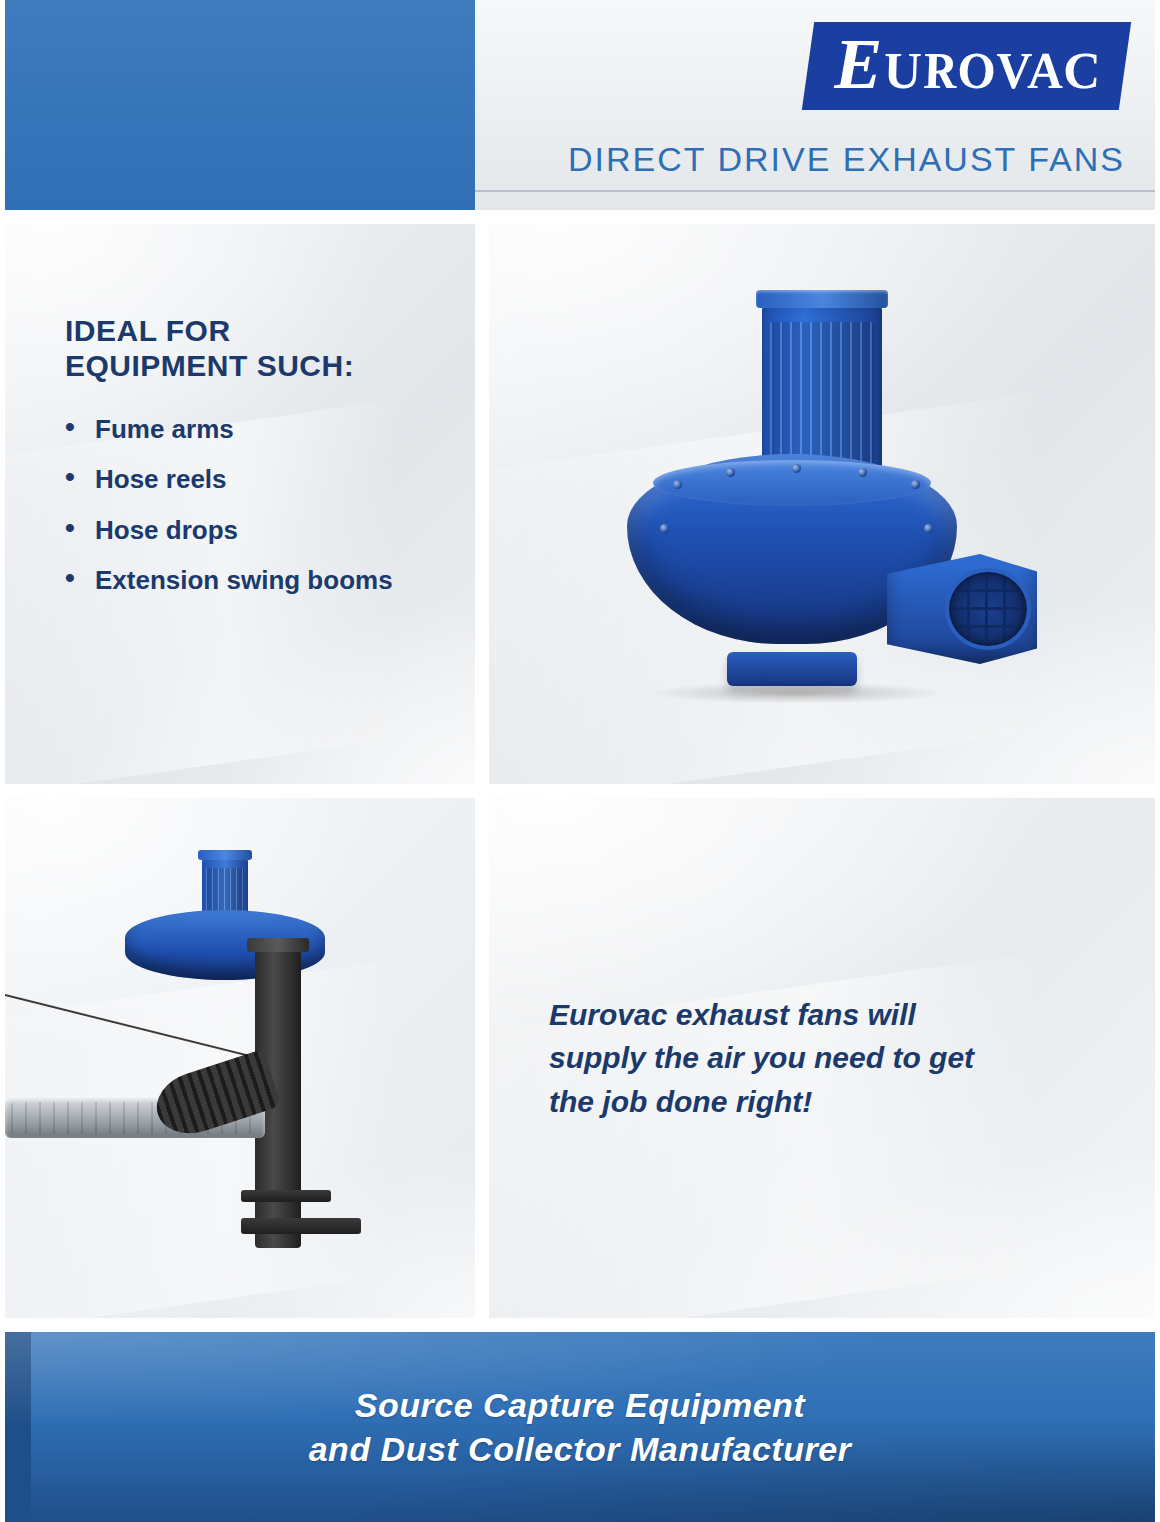EUROVAC
DIRECT DRIVE EXHAUST FANS
IDEAL FOR
EQUIPMENT SUCH:
Fume arms
Hose reels
Hose drops
Extension swing booms
Eurovac exhaust fans will supply the air you need to get the job done right!
Source Capture Equipment
and Dust Collector Manufacturer